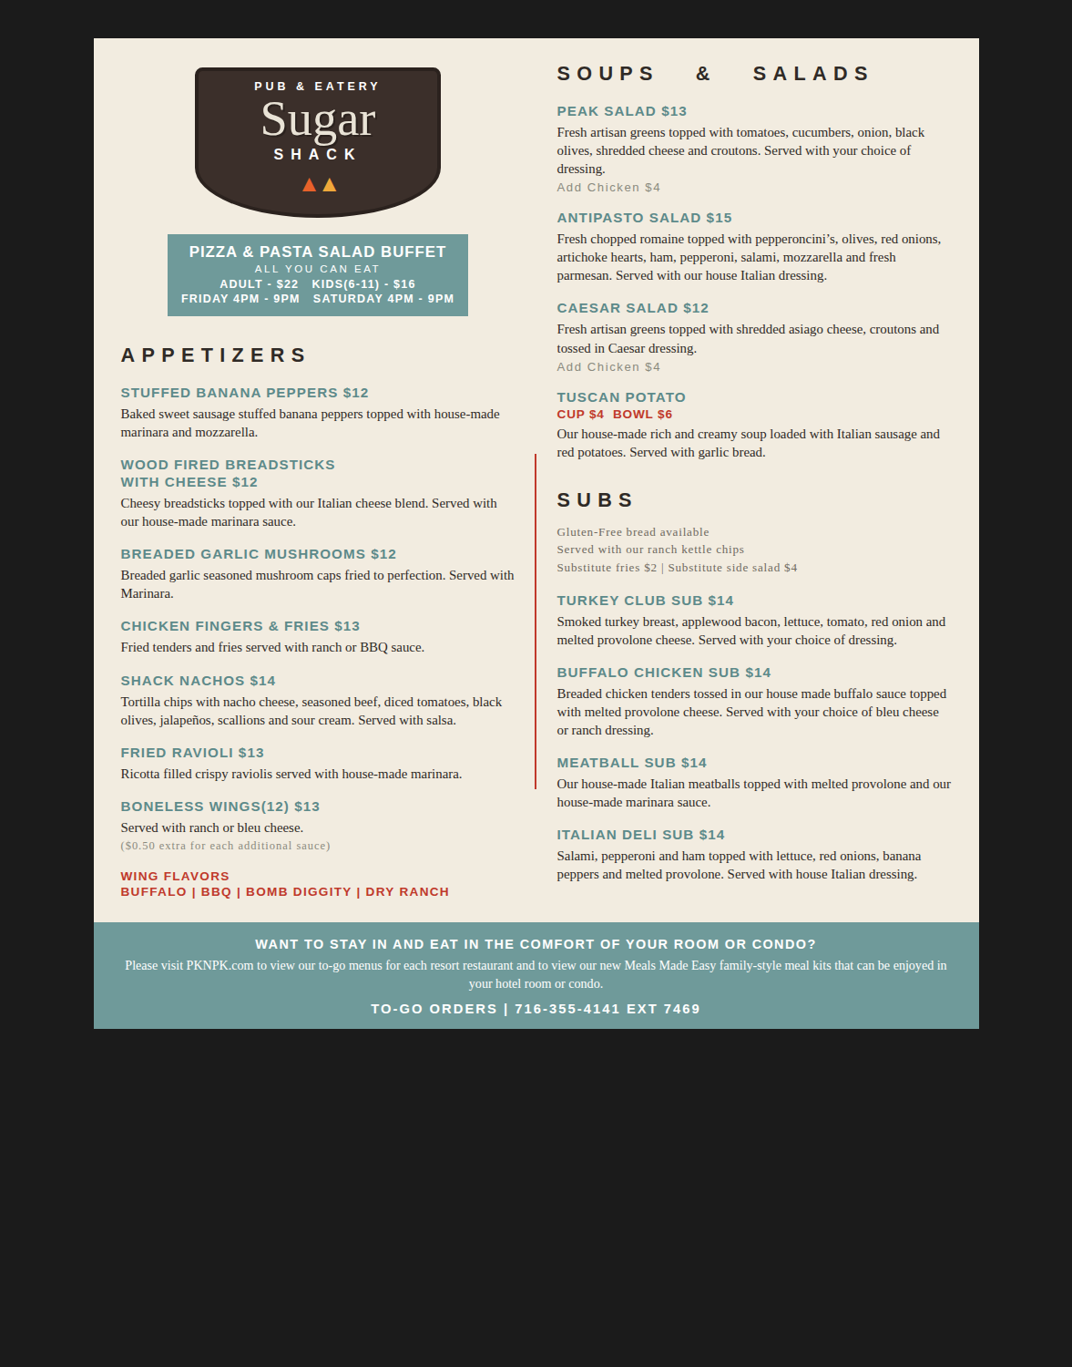PUB & EATERY
Sugar
SHACK
▲▲
PIZZA & PASTA SALAD BUFFET
ALL YOU CAN EAT
ADULT - $22 KIDS(6-11) - $16
FRIDAY 4PM - 9PM SATURDAY 4PM - 9PM
APPETIZERS
STUFFED BANANA PEPPERS $12
Baked sweet sausage stuffed banana peppers topped with house-made marinara and mozzarella.
WOOD FIRED BREADSTICKS
WITH CHEESE $12
Cheesy breadsticks topped with our Italian cheese blend. Served with our house-made marinara sauce.
BREADED GARLIC MUSHROOMS $12
Breaded garlic seasoned mushroom caps fried to perfection. Served with Marinara.
CHICKEN FINGERS & FRIES $13
Fried tenders and fries served with ranch or BBQ sauce.
SHACK NACHOS $14
Tortilla chips with nacho cheese, seasoned beef, diced tomatoes, black olives, jalapeños, scallions and sour cream. Served with salsa.
FRIED RAVIOLI $13
Ricotta filled crispy raviolis served with house-made marinara.
BONELESS WINGS(12) $13
Served with ranch or bleu cheese.
($0.50 extra for each additional sauce)
WING FLAVORS
BUFFALO | BBQ | BOMB DIGGITY | DRY RANCH
SOUPS & SALADS
PEAK SALAD $13
Fresh artisan greens topped with tomatoes, cucumbers, onion, black olives, shredded cheese and croutons. Served with your choice of dressing.
Add Chicken $4
ANTIPASTO SALAD $15
Fresh chopped romaine topped with pepperoncini’s, olives, red onions, artichoke hearts, ham, pepperoni, salami, mozzarella and fresh parmesan. Served with our house Italian dressing.
CAESAR SALAD $12
Fresh artisan greens topped with shredded asiago cheese, croutons and tossed in Caesar dressing.
Add Chicken $4
TUSCAN POTATO
CUP $4 BOWL $6
Our house-made rich and creamy soup loaded with Italian sausage and red potatoes. Served with garlic bread.
SUBS
Gluten-Free bread available
Served with our ranch kettle chips
Substitute fries $2 | Substitute side salad $4
TURKEY CLUB SUB $14
Smoked turkey breast, applewood bacon, lettuce, tomato, red onion and melted provolone cheese. Served with your choice of dressing.
BUFFALO CHICKEN SUB $14
Breaded chicken tenders tossed in our house made buffalo sauce topped with melted provolone cheese. Served with your choice of bleu cheese or ranch dressing.
MEATBALL SUB $14
Our house-made Italian meatballs topped with melted provolone and our house-made marinara sauce.
ITALIAN DELI SUB $14
Salami, pepperoni and ham topped with lettuce, red onions, banana peppers and melted provolone. Served with house Italian dressing.
WANT TO STAY IN AND EAT IN THE COMFORT OF YOUR ROOM OR CONDO?
Please visit PKNPK.com to view our to-go menus for each resort restaurant and to view our new Meals Made Easy family-style meal kits that can be enjoyed in your hotel room or condo.
TO-GO ORDERS | 716-355-4141 EXT 7469